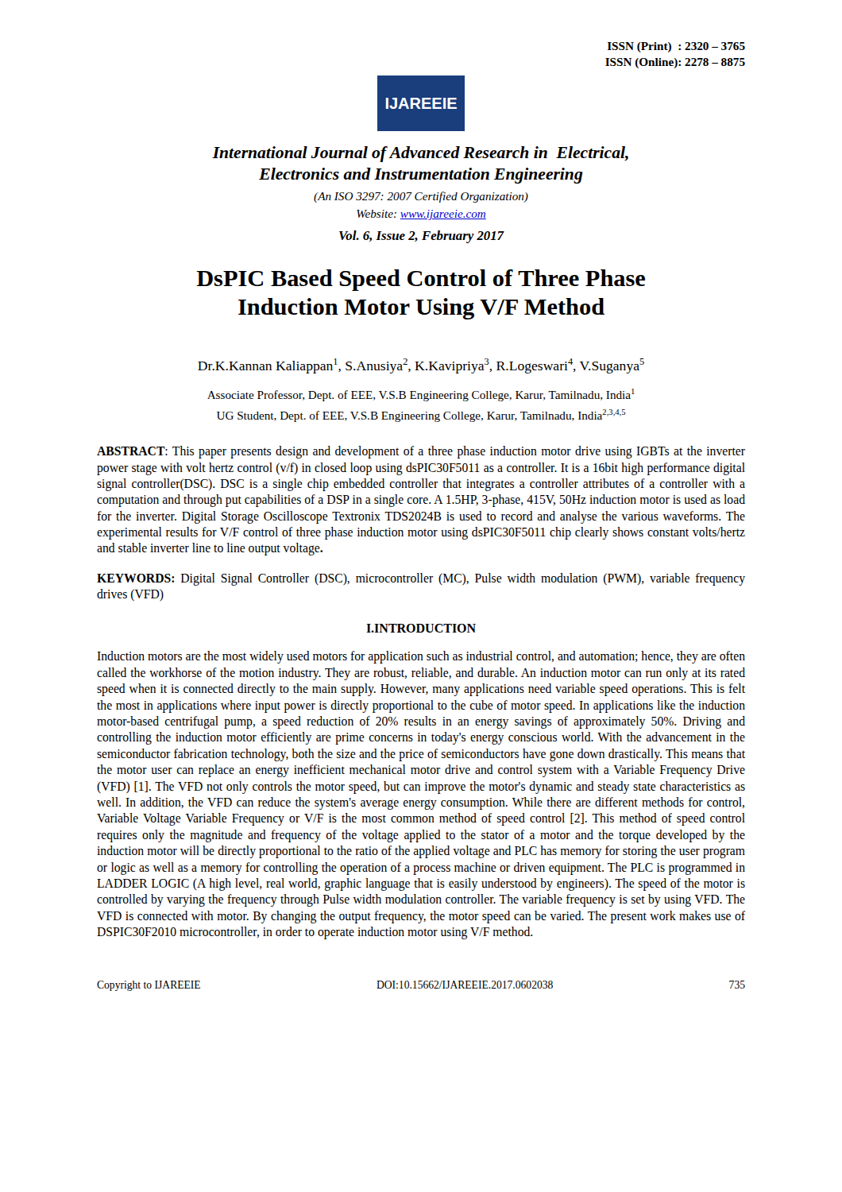ISSN (Print) : 2320 – 3765
ISSN (Online): 2278 – 8875
International Journal of Advanced Research in Electrical,
Electronics and Instrumentation Engineering
(An ISO 3297: 2007 Certified Organization)
Website: www.ijareeie.com
Vol. 6, Issue 2, February 2017
DsPIC Based Speed Control of Three Phase
Induction Motor Using V/F Method
Dr.K.Kannan Kaliappan1, S.Anusiya2, K.Kavipriya3, R.Logeswari4, V.Suganya5
Associate Professor, Dept. of EEE, V.S.B Engineering College, Karur, Tamilnadu, India1
UG Student, Dept. of EEE, V.S.B Engineering College, Karur, Tamilnadu, India2,3,4,5
ABSTRACT: This paper presents design and development of a three phase induction motor drive using IGBTs at the inverter power stage with volt hertz control (v/f) in closed loop using dsPIC30F5011 as a controller. It is a 16bit high performance digital signal controller(DSC). DSC is a single chip embedded controller that integrates a controller attributes of a controller with a computation and through put capabilities of a DSP in a single core. A 1.5HP, 3-phase, 415V, 50Hz induction motor is used as load for the inverter. Digital Storage Oscilloscope Textronix TDS2024B is used to record and analyse the various waveforms. The experimental results for V/F control of three phase induction motor using dsPIC30F5011 chip clearly shows constant volts/hertz and stable inverter line to line output voltage.
KEYWORDS: Digital Signal Controller (DSC), microcontroller (MC), Pulse width modulation (PWM), variable frequency drives (VFD)
I.INTRODUCTION
Induction motors are the most widely used motors for application such as industrial control, and automation; hence, they are often called the workhorse of the motion industry. They are robust, reliable, and durable. An induction motor can run only at its rated speed when it is connected directly to the main supply. However, many applications need variable speed operations. This is felt the most in applications where input power is directly proportional to the cube of motor speed. In applications like the induction motor-based centrifugal pump, a speed reduction of 20% results in an energy savings of approximately 50%. Driving and controlling the induction motor efficiently are prime concerns in today's energy conscious world. With the advancement in the semiconductor fabrication technology, both the size and the price of semiconductors have gone down drastically. This means that the motor user can replace an energy inefficient mechanical motor drive and control system with a Variable Frequency Drive (VFD) [1]. The VFD not only controls the motor speed, but can improve the motor's dynamic and steady state characteristics as well. In addition, the VFD can reduce the system's average energy consumption. While there are different methods for control, Variable Voltage Variable Frequency or V/F is the most common method of speed control [2]. This method of speed control requires only the magnitude and frequency of the voltage applied to the stator of a motor and the torque developed by the induction motor will be directly proportional to the ratio of the applied voltage and PLC has memory for storing the user program or logic as well as a memory for controlling the operation of a process machine or driven equipment. The PLC is programmed in LADDER LOGIC (A high level, real world, graphic language that is easily understood by engineers). The speed of the motor is controlled by varying the frequency through Pulse width modulation controller. The variable frequency is set by using VFD. The VFD is connected with motor. By changing the output frequency, the motor speed can be varied. The present work makes use of DSPIC30F2010 microcontroller, in order to operate induction motor using V/F method.
Copyright to IJAREEIE DOI:10.15662/IJAREEIE.2017.0602038 735